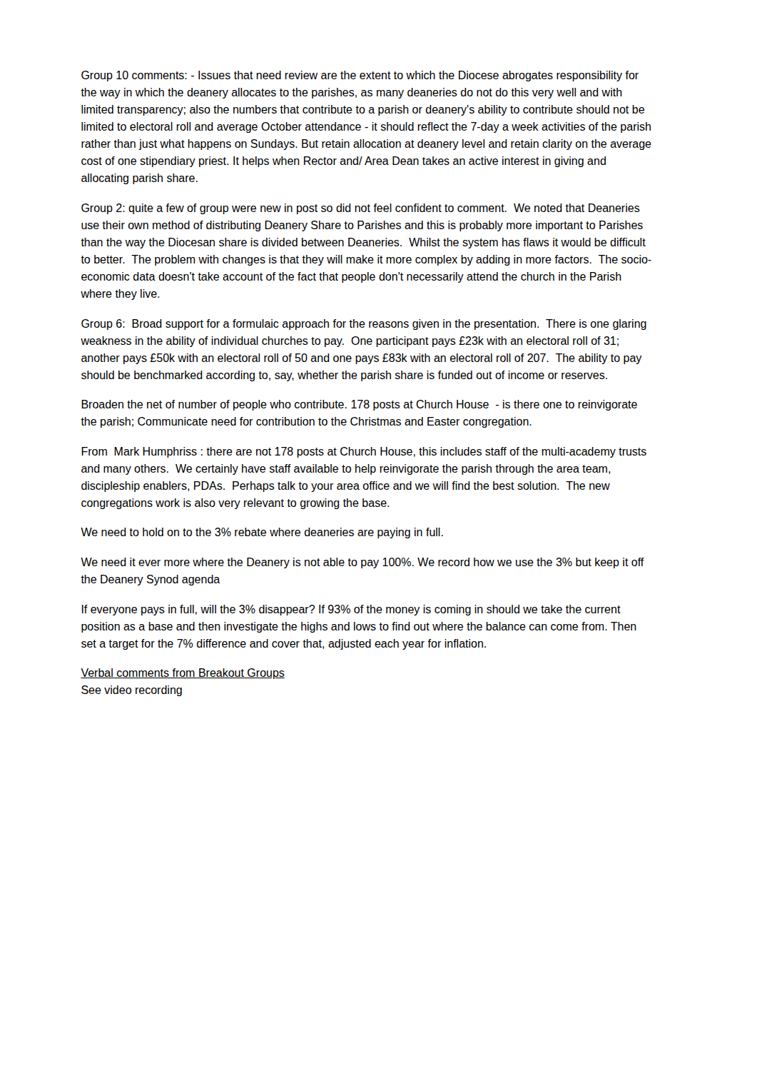Group 10 comments: - Issues that need review are the extent to which the Diocese abrogates responsibility for the way in which the deanery allocates to the parishes, as many deaneries do not do this very well and with limited transparency; also the numbers that contribute to a parish or deanery's ability to contribute should not be limited to electoral roll and average October attendance - it should reflect the 7-day a week activities of the parish rather than just what happens on Sundays. But retain allocation at deanery level and retain clarity on the average cost of one stipendiary priest. It helps when Rector and/ Area Dean takes an active interest in giving and allocating parish share.
Group 2: quite a few of group were new in post so did not feel confident to comment. We noted that Deaneries use their own method of distributing Deanery Share to Parishes and this is probably more important to Parishes than the way the Diocesan share is divided between Deaneries. Whilst the system has flaws it would be difficult to better. The problem with changes is that they will make it more complex by adding in more factors. The socio-economic data doesn't take account of the fact that people don't necessarily attend the church in the Parish where they live.
Group 6: Broad support for a formulaic approach for the reasons given in the presentation. There is one glaring weakness in the ability of individual churches to pay. One participant pays £23k with an electoral roll of 31; another pays £50k with an electoral roll of 50 and one pays £83k with an electoral roll of 207. The ability to pay should be benchmarked according to, say, whether the parish share is funded out of income or reserves.
Broaden the net of number of people who contribute. 178 posts at Church House - is there one to reinvigorate the parish; Communicate need for contribution to the Christmas and Easter congregation.
From Mark Humphriss : there are not 178 posts at Church House, this includes staff of the multi-academy trusts and many others. We certainly have staff available to help reinvigorate the parish through the area team, discipleship enablers, PDAs. Perhaps talk to your area office and we will find the best solution. The new congregations work is also very relevant to growing the base.
We need to hold on to the 3% rebate where deaneries are paying in full.
We need it ever more where the Deanery is not able to pay 100%. We record how we use the 3% but keep it off the Deanery Synod agenda
If everyone pays in full, will the 3% disappear? If 93% of the money is coming in should we take the current position as a base and then investigate the highs and lows to find out where the balance can come from. Then set a target for the 7% difference and cover that, adjusted each year for inflation.
Verbal comments from Breakout Groups
See video recording